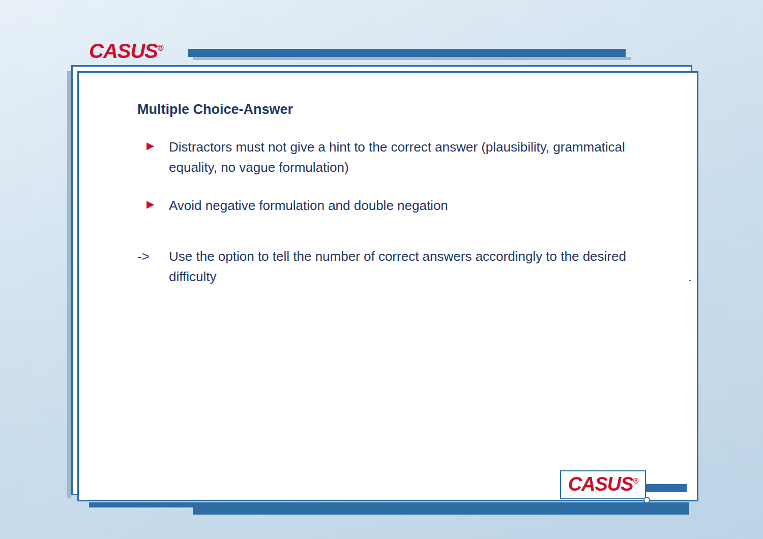CASUS®
Multiple Choice-Answer
Distractors must not give a hint to the correct answer (plausibility, grammatical equality, no vague formulation)
Avoid negative formulation and double negation
-> Use the option to tell the number of correct answers accordingly to the desired difficulty .
CASUS®